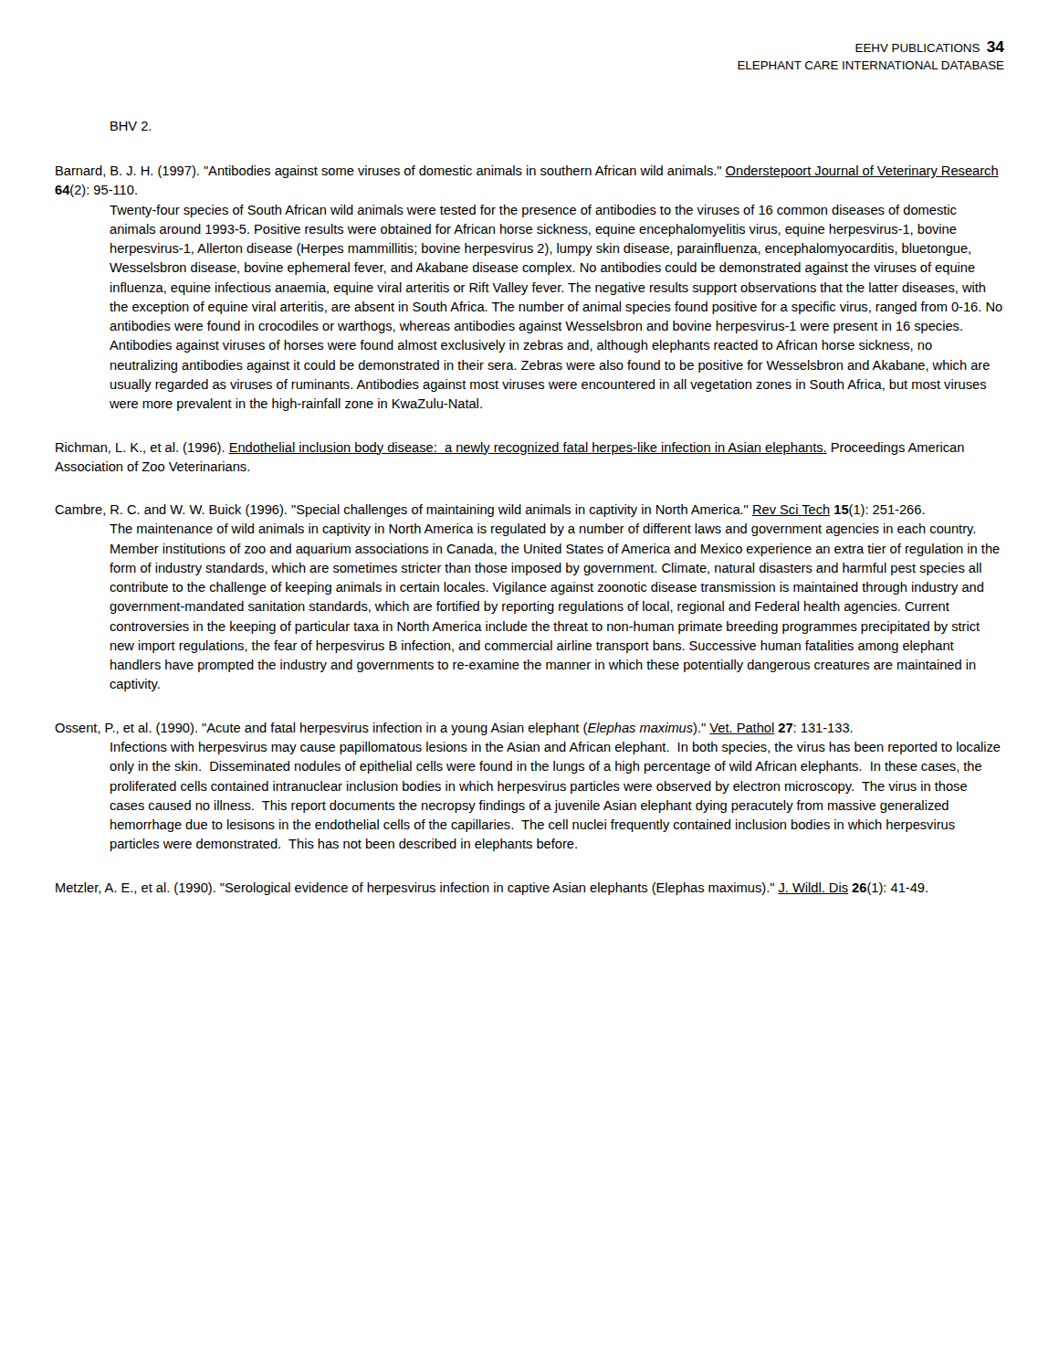EEHV PUBLICATIONS 34
ELEPHANT CARE INTERNATIONAL DATABASE
BHV 2.
Barnard, B. J. H. (1997). "Antibodies against some viruses of domestic animals in southern African wild animals." Onderstepoort Journal of Veterinary Research 64(2): 95-110.
Twenty-four species of South African wild animals were tested for the presence of antibodies to the viruses of 16 common diseases of domestic animals around 1993-5. Positive results were obtained for African horse sickness, equine encephalomyelitis virus, equine herpesvirus-1, bovine herpesvirus-1, Allerton disease (Herpes mammillitis; bovine herpesvirus 2), lumpy skin disease, parainfluenza, encephalomyocarditis, bluetongue, Wesselsbron disease, bovine ephemeral fever, and Akabane disease complex. No antibodies could be demonstrated against the viruses of equine influenza, equine infectious anaemia, equine viral arteritis or Rift Valley fever. The negative results support observations that the latter diseases, with the exception of equine viral arteritis, are absent in South Africa. The number of animal species found positive for a specific virus, ranged from 0-16. No antibodies were found in crocodiles or warthogs, whereas antibodies against Wesselsbron and bovine herpesvirus-1 were present in 16 species. Antibodies against viruses of horses were found almost exclusively in zebras and, although elephants reacted to African horse sickness, no neutralizing antibodies against it could be demonstrated in their sera. Zebras were also found to be positive for Wesselsbron and Akabane, which are usually regarded as viruses of ruminants. Antibodies against most viruses were encountered in all vegetation zones in South Africa, but most viruses were more prevalent in the high-rainfall zone in KwaZulu-Natal.
Richman, L. K., et al. (1996). Endothelial inclusion body disease: a newly recognized fatal herpes-like infection in Asian elephants. Proceedings American Association of Zoo Veterinarians.
Cambre, R. C. and W. W. Buick (1996). "Special challenges of maintaining wild animals in captivity in North America." Rev Sci Tech 15(1): 251-266.
The maintenance of wild animals in captivity in North America is regulated by a number of different laws and government agencies in each country. Member institutions of zoo and aquarium associations in Canada, the United States of America and Mexico experience an extra tier of regulation in the form of industry standards, which are sometimes stricter than those imposed by government. Climate, natural disasters and harmful pest species all contribute to the challenge of keeping animals in certain locales. Vigilance against zoonotic disease transmission is maintained through industry and government-mandated sanitation standards, which are fortified by reporting regulations of local, regional and Federal health agencies. Current controversies in the keeping of particular taxa in North America include the threat to non-human primate breeding programmes precipitated by strict new import regulations, the fear of herpesvirus B infection, and commercial airline transport bans. Successive human fatalities among elephant handlers have prompted the industry and governments to re-examine the manner in which these potentially dangerous creatures are maintained in captivity.
Ossent, P., et al. (1990). "Acute and fatal herpesvirus infection in a young Asian elephant (Elephas maximus)." Vet. Pathol 27: 131-133.
Infections with herpesvirus may cause papillomatous lesions in the Asian and African elephant. In both species, the virus has been reported to localize only in the skin. Disseminated nodules of epithelial cells were found in the lungs of a high percentage of wild African elephants. In these cases, the proliferated cells contained intranuclear inclusion bodies in which herpesvirus particles were observed by electron microscopy. The virus in those cases caused no illness. This report documents the necropsy findings of a juvenile Asian elephant dying peracutely from massive generalized hemorrhage due to lesisons in the endothelial cells of the capillaries. The cell nuclei frequently contained inclusion bodies in which herpesvirus particles were demonstrated. This has not been described in elephants before.
Metzler, A. E., et al. (1990). "Serological evidence of herpesvirus infection in captive Asian elephants (Elephas maximus)." J. Wildl. Dis 26(1): 41-49.